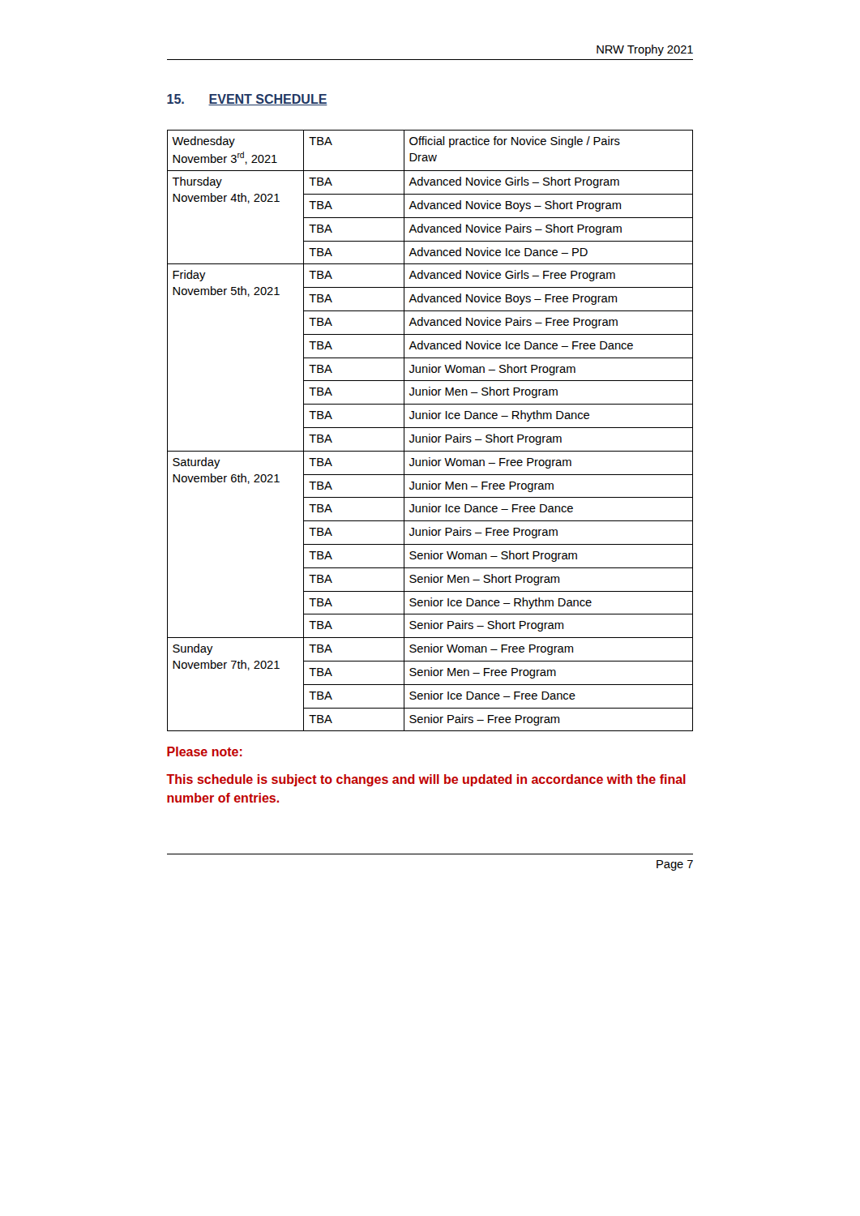NRW Trophy 2021
15. EVENT SCHEDULE
| Wednesday November 3 rd , 2021 | TBA | Official practice for Novice Single / Pairs Draw |
| Thursday November 4th, 2021 | TBA | Advanced Novice Girls – Short Program |
| TBA | Advanced Novice Boys – Short Program |
| TBA | Advanced Novice Pairs – Short Program |
| TBA | Advanced Novice Ice Dance – PD |
| Friday November 5th, 2021 | TBA | Advanced Novice Girls – Free Program |
| TBA | Advanced Novice Boys – Free Program |
| TBA | Advanced Novice Pairs – Free Program |
| TBA | Advanced Novice Ice Dance – Free Dance |
| TBA | Junior Woman – Short Program |
| TBA | Junior Men – Short Program |
| TBA | Junior Ice Dance – Rhythm Dance |
| TBA | Junior Pairs – Short Program |
| Saturday November 6th, 2021 | TBA | Junior Woman – Free Program |
| TBA | Junior Men – Free Program |
| TBA | Junior Ice Dance – Free Dance |
| TBA | Junior Pairs – Free Program |
| TBA | Senior Woman – Short Program |
| TBA | Senior Men – Short Program |
| TBA | Senior Ice Dance – Rhythm Dance |
| TBA | Senior Pairs – Short Program |
| Sunday November 7th, 2021 | TBA | Senior Woman – Free Program |
| TBA | Senior Men – Free Program |
| TBA | Senior Ice Dance – Free Dance |
| TBA | Senior Pairs – Free Program |
Please note:
This schedule is subject to changes and will be updated in accordance with the final number of entries.
Page 7